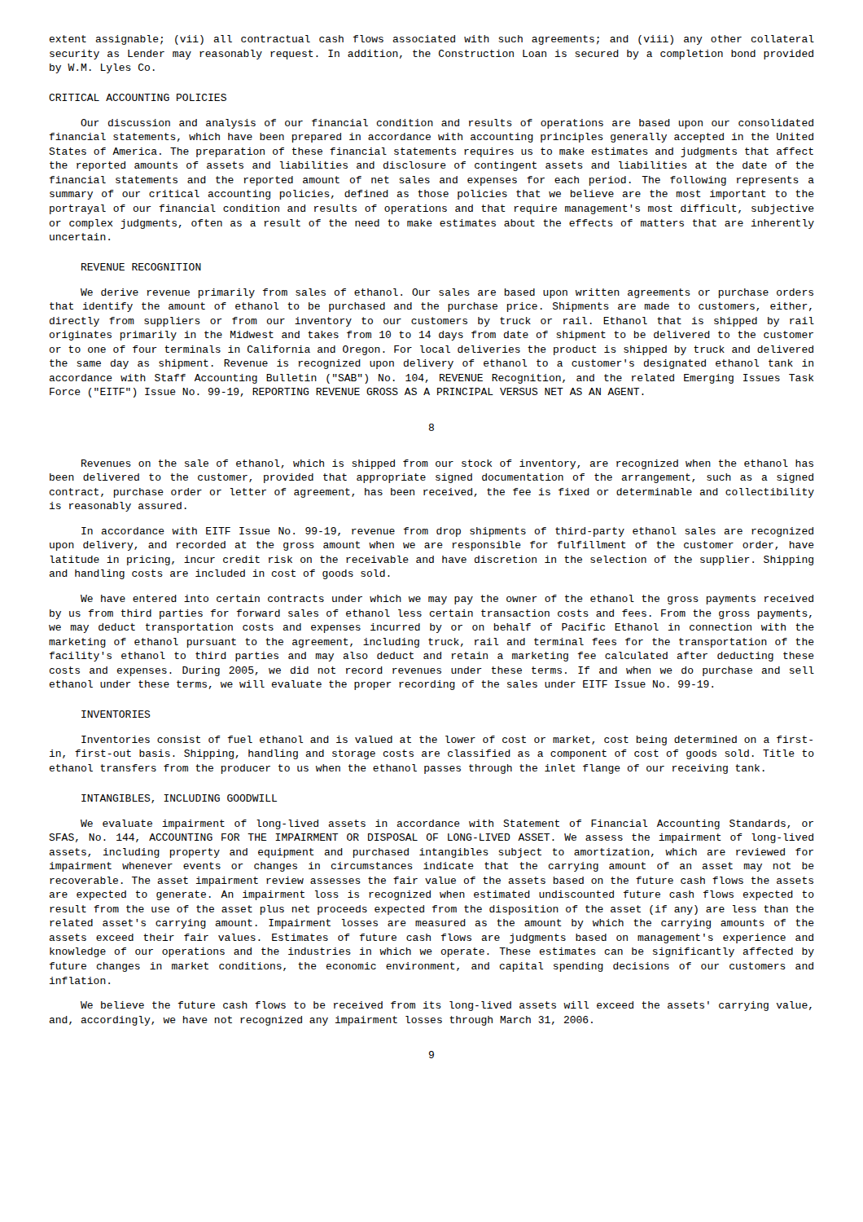extent assignable; (vii) all contractual cash flows associated with such agreements; and (viii) any other collateral security as Lender may reasonably request. In addition, the Construction Loan is secured by a completion bond provided by W.M. Lyles Co.
CRITICAL ACCOUNTING POLICIES
Our discussion and analysis of our financial condition and results of operations are based upon our consolidated financial statements, which have been prepared in accordance with accounting principles generally accepted in the United States of America. The preparation of these financial statements requires us to make estimates and judgments that affect the reported amounts of assets and liabilities and disclosure of contingent assets and liabilities at the date of the financial statements and the reported amount of net sales and expenses for each period. The following represents a summary of our critical accounting policies, defined as those policies that we believe are the most important to the portrayal of our financial condition and results of operations and that require management's most difficult, subjective or complex judgments, often as a result of the need to make estimates about the effects of matters that are inherently uncertain.
REVENUE RECOGNITION
We derive revenue primarily from sales of ethanol. Our sales are based upon written agreements or purchase orders that identify the amount of ethanol to be purchased and the purchase price. Shipments are made to customers, either, directly from suppliers or from our inventory to our customers by truck or rail. Ethanol that is shipped by rail originates primarily in the Midwest and takes from 10 to 14 days from date of shipment to be delivered to the customer or to one of four terminals in California and Oregon. For local deliveries the product is shipped by truck and delivered the same day as shipment. Revenue is recognized upon delivery of ethanol to a customer's designated ethanol tank in accordance with Staff Accounting Bulletin ("SAB") No. 104, REVENUE Recognition, and the related Emerging Issues Task Force ("EITF") Issue No. 99-19, REPORTING REVENUE GROSS AS A PRINCIPAL VERSUS NET AS AN AGENT.
8
Revenues on the sale of ethanol, which is shipped from our stock of inventory, are recognized when the ethanol has been delivered to the customer, provided that appropriate signed documentation of the arrangement, such as a signed contract, purchase order or letter of agreement, has been received, the fee is fixed or determinable and collectibility is reasonably assured.
In accordance with EITF Issue No. 99-19, revenue from drop shipments of third-party ethanol sales are recognized upon delivery, and recorded at the gross amount when we are responsible for fulfillment of the customer order, have latitude in pricing, incur credit risk on the receivable and have discretion in the selection of the supplier. Shipping and handling costs are included in cost of goods sold.
We have entered into certain contracts under which we may pay the owner of the ethanol the gross payments received by us from third parties for forward sales of ethanol less certain transaction costs and fees. From the gross payments, we may deduct transportation costs and expenses incurred by or on behalf of Pacific Ethanol in connection with the marketing of ethanol pursuant to the agreement, including truck, rail and terminal fees for the transportation of the facility's ethanol to third parties and may also deduct and retain a marketing fee calculated after deducting these costs and expenses. During 2005, we did not record revenues under these terms. If and when we do purchase and sell ethanol under these terms, we will evaluate the proper recording of the sales under EITF Issue No. 99-19.
INVENTORIES
Inventories consist of fuel ethanol and is valued at the lower of cost or market, cost being determined on a first-in, first-out basis. Shipping, handling and storage costs are classified as a component of cost of goods sold. Title to ethanol transfers from the producer to us when the ethanol passes through the inlet flange of our receiving tank.
INTANGIBLES, INCLUDING GOODWILL
We evaluate impairment of long-lived assets in accordance with Statement of Financial Accounting Standards, or SFAS, No. 144, ACCOUNTING FOR THE IMPAIRMENT OR DISPOSAL OF LONG-LIVED ASSET. We assess the impairment of long-lived assets, including property and equipment and purchased intangibles subject to amortization, which are reviewed for impairment whenever events or changes in circumstances indicate that the carrying amount of an asset may not be recoverable. The asset impairment review assesses the fair value of the assets based on the future cash flows the assets are expected to generate. An impairment loss is recognized when estimated undiscounted future cash flows expected to result from the use of the asset plus net proceeds expected from the disposition of the asset (if any) are less than the related asset's carrying amount. Impairment losses are measured as the amount by which the carrying amounts of the assets exceed their fair values. Estimates of future cash flows are judgments based on management's experience and knowledge of our operations and the industries in which we operate. These estimates can be significantly affected by future changes in market conditions, the economic environment, and capital spending decisions of our customers and inflation.
We believe the future cash flows to be received from its long-lived assets will exceed the assets' carrying value, and, accordingly, we have not recognized any impairment losses through March 31, 2006.
9